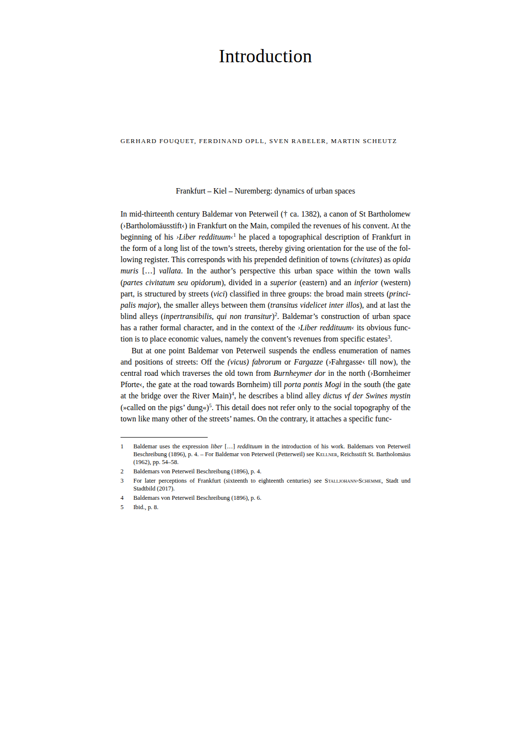Introduction
Gerhard Fouquet, Ferdinand Opll, Sven Rabeler, Martin Scheutz
Frankfurt – Kiel – Nuremberg: dynamics of urban spaces
In mid-thirteenth century Baldemar von Peterweil († ca. 1382), a canon of St Bartholomew (›Bartholomäusstift‹) in Frankfurt on the Main, compiled the revenues of his convent. At the beginning of his ›Liber reddituum‹1 he placed a topographical description of Frankfurt in the form of a long list of the town’s streets, thereby giving orientation for the use of the following register. This corresponds with his prepended definition of towns (civitates) as opida muris […] vallata. In the author’s perspective this urban space within the town walls (partes civitatum seu opidorum), divided in a superior (eastern) and an inferior (western) part, is structured by streets (vici) classified in three groups: the broad main streets (principalis major), the smaller alleys between them (transitus videlicet inter illos), and at last the blind alleys (inpertransibilis, qui non transitur)2. Baldemar’s construction of urban space has a rather formal character, and in the context of the ›Liber reddituum‹ its obvious function is to place economic values, namely the convent’s revenues from specific estates3.
But at one point Baldemar von Peterweil suspends the endless enumeration of names and positions of streets: Off the (vicus) fabrorum or Fargazze (›Fahrgasse‹ till now), the central road which traverses the old town from Burnheymer dor in the north (›Bornheimer Pforte‹, the gate at the road towards Bornheim) till porta pontis Mogi in the south (the gate at the bridge over the River Main)4, he describes a blind alley dictus vf der Swines mystin (»called on the pigs’ dung«)5. This detail does not refer only to the social topography of the town like many other of the streets’ names. On the contrary, it attaches a specific func-
1 Baldemar uses the expression liber […] reddituum in the introduction of his work. Baldemars von Peterweil Beschreibung (1896), p. 4. – For Baldemar von Peterweil (Petterweil) see Kellner, Reichsstift St. Bartholomäus (1962), pp. 54–58.
2 Baldemars von Peterweil Beschreibung (1896), p. 4.
3 For later perceptions of Frankfurt (sixteenth to eighteenth centuries) see Stalljohann-Schemme, Stadt und Stadtbild (2017).
4 Baldemars von Peterweil Beschreibung (1896), p. 6.
5 Ibid., p. 8.